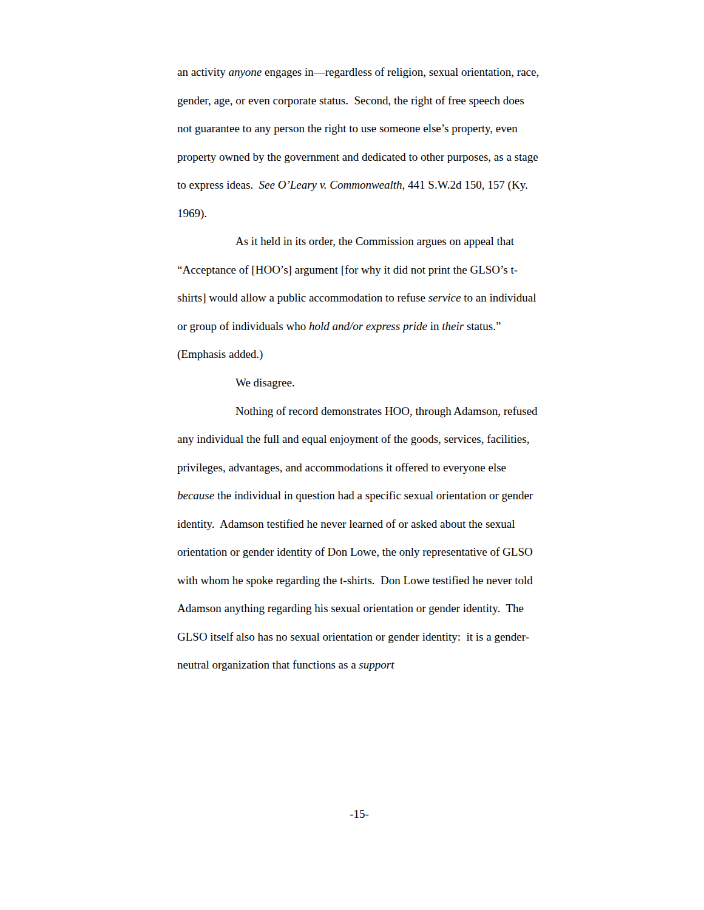an activity anyone engages in—regardless of religion, sexual orientation, race, gender, age, or even corporate status. Second, the right of free speech does not guarantee to any person the right to use someone else’s property, even property owned by the government and dedicated to other purposes, as a stage to express ideas. See O’Leary v. Commonwealth, 441 S.W.2d 150, 157 (Ky. 1969).
As it held in its order, the Commission argues on appeal that “Acceptance of [HOO’s] argument [for why it did not print the GLSO’s t-shirts] would allow a public accommodation to refuse service to an individual or group of individuals who hold and/or express pride in their status.” (Emphasis added.)
We disagree.
Nothing of record demonstrates HOO, through Adamson, refused any individual the full and equal enjoyment of the goods, services, facilities, privileges, advantages, and accommodations it offered to everyone else because the individual in question had a specific sexual orientation or gender identity. Adamson testified he never learned of or asked about the sexual orientation or gender identity of Don Lowe, the only representative of GLSO with whom he spoke regarding the t-shirts. Don Lowe testified he never told Adamson anything regarding his sexual orientation or gender identity. The GLSO itself also has no sexual orientation or gender identity: it is a gender-neutral organization that functions as a support
-15-